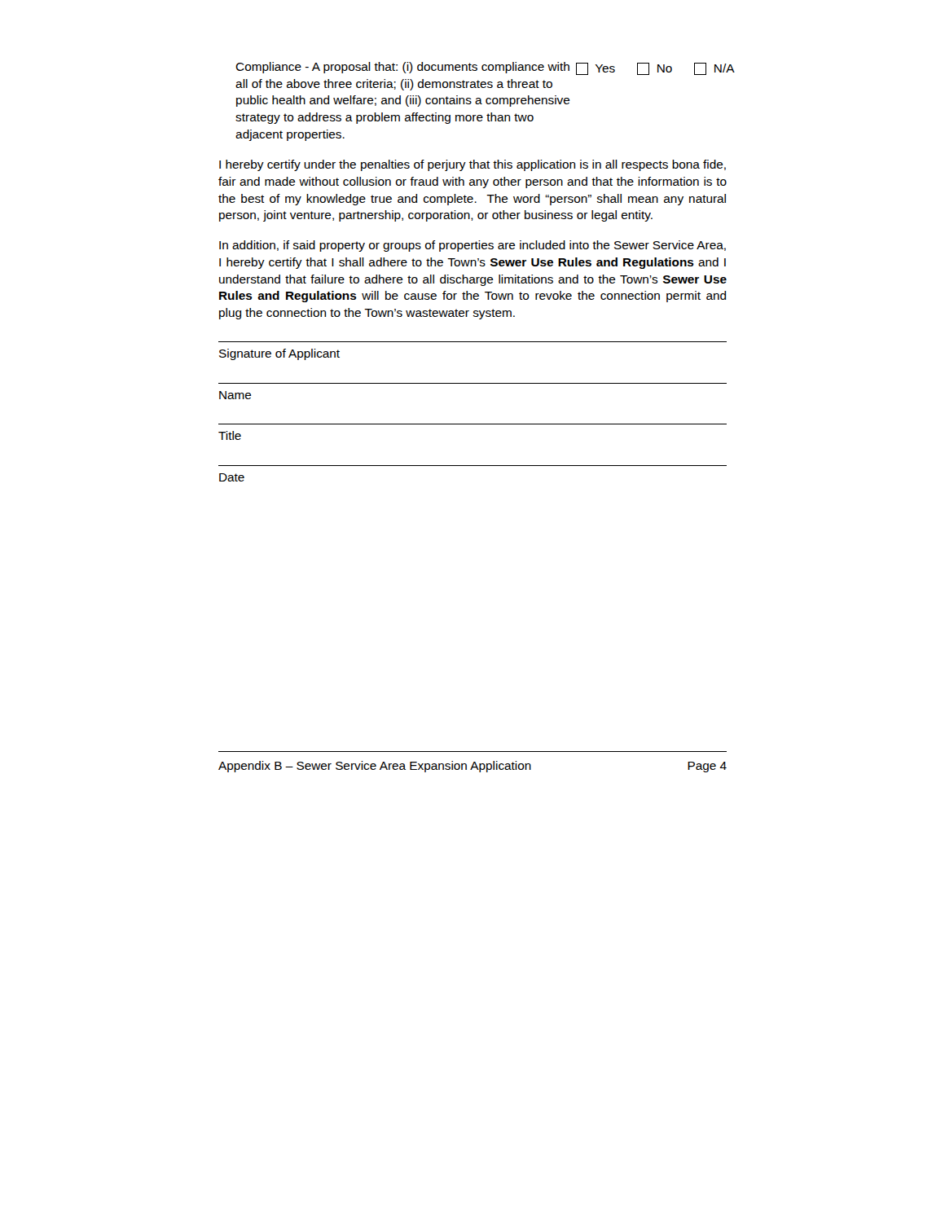Compliance - A proposal that: (i) documents compliance with all of the above three criteria; (ii) demonstrates a threat to public health and welfare; and (iii) contains a comprehensive strategy to address a problem affecting more than two adjacent properties.
Yes No N/A
I hereby certify under the penalties of perjury that this application is in all respects bona fide, fair and made without collusion or fraud with any other person and that the information is to the best of my knowledge true and complete. The word “person” shall mean any natural person, joint venture, partnership, corporation, or other business or legal entity.
In addition, if said property or groups of properties are included into the Sewer Service Area, I hereby certify that I shall adhere to the Town’s Sewer Use Rules and Regulations and I understand that failure to adhere to all discharge limitations and to the Town’s Sewer Use Rules and Regulations will be cause for the Town to revoke the connection permit and plug the connection to the Town’s wastewater system.
Signature of Applicant
Name
Title
Date
Appendix B – Sewer Service Area Expansion Application
Page 4